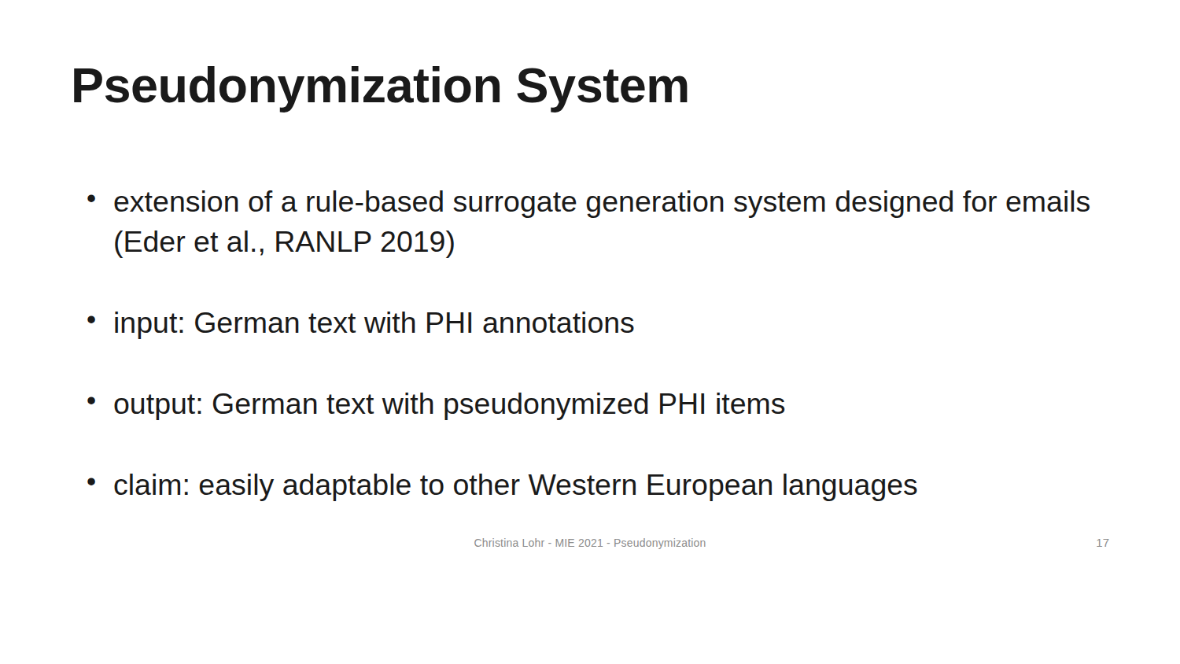Pseudonymization System
extension of a rule-based surrogate generation system designed for emails (Eder et al., RANLP 2019)
input: German text with PHI annotations
output: German text with pseudonymized PHI items
claim: easily adaptable to other Western European languages
Christina Lohr - MIE 2021 - Pseudonymization 17